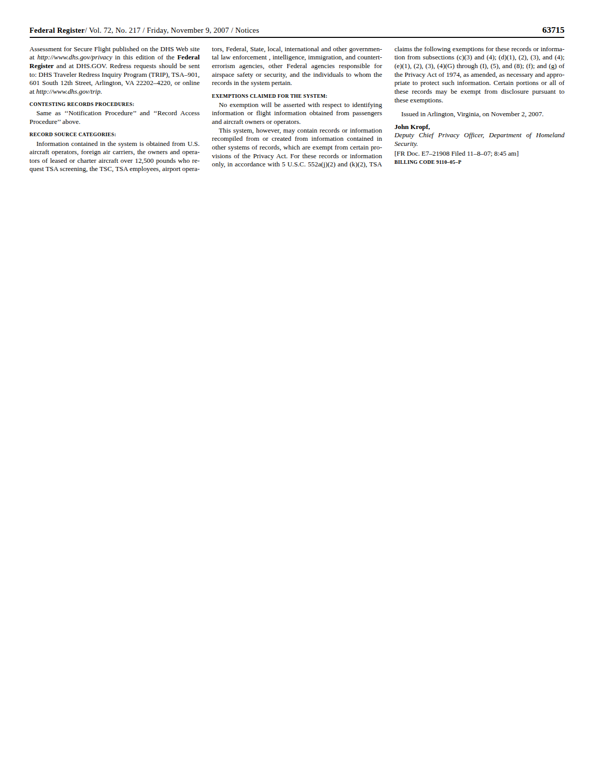Federal Register/ Vol. 72, No. 217 / Friday, November 9, 2007 / Notices
63715
Assessment for Secure Flight published on the DHS Web site at http://www.dhs.gov/privacy in this edition of the Federal Register and at DHS.GOV. Redress requests should be sent to: DHS Traveler Redress Inquiry Program (TRIP), TSA–901, 601 South 12th Street, Arlington, VA 22202–4220, or online at http://www.dhs.gov/trip.
Contesting Records Procedures:
Same as ‘‘Notification Procedure’’ and ‘‘Record Access Procedure’’ above.
Record Source Categories:
Information contained in the system is obtained from U.S. aircraft operators, foreign air carriers, the owners and operators of leased or charter aircraft over 12,500 pounds who request TSA screening, the TSC, TSA employees, airport operators, Federal, State, local, international and other governmental law enforcement , intelligence, immigration, and counterterrorism agencies, other Federal agencies responsible for airspace safety or security, and the individuals to whom the records in the system pertain.
Exemptions Claimed for the System:
No exemption will be asserted with respect to identifying information or flight information obtained from passengers and aircraft owners or operators.
This system, however, may contain records or information recompiled from or created from information contained in other systems of records, which are exempt from certain provisions of the Privacy Act. For these records or information only, in accordance with 5 U.S.C. 552a(j)(2) and (k)(2), TSA claims the following exemptions for these records or information from subsections (c)(3) and (4); (d)(1), (2), (3), and (4); (e)(1), (2), (3), (4)(G) through (I), (5), and (8); (f); and (g) of the Privacy Act of 1974, as amended, as necessary and appropriate to protect such information. Certain portions or all of these records may be exempt from disclosure pursuant to these exemptions.
Issued in Arlington, Virginia, on November 2, 2007.
John Kropf,
Deputy Chief Privacy Officer, Department of Homeland Security.
[FR Doc. E7–21908 Filed 11–8–07; 8:45 am]
Billing Code 9110–05–P